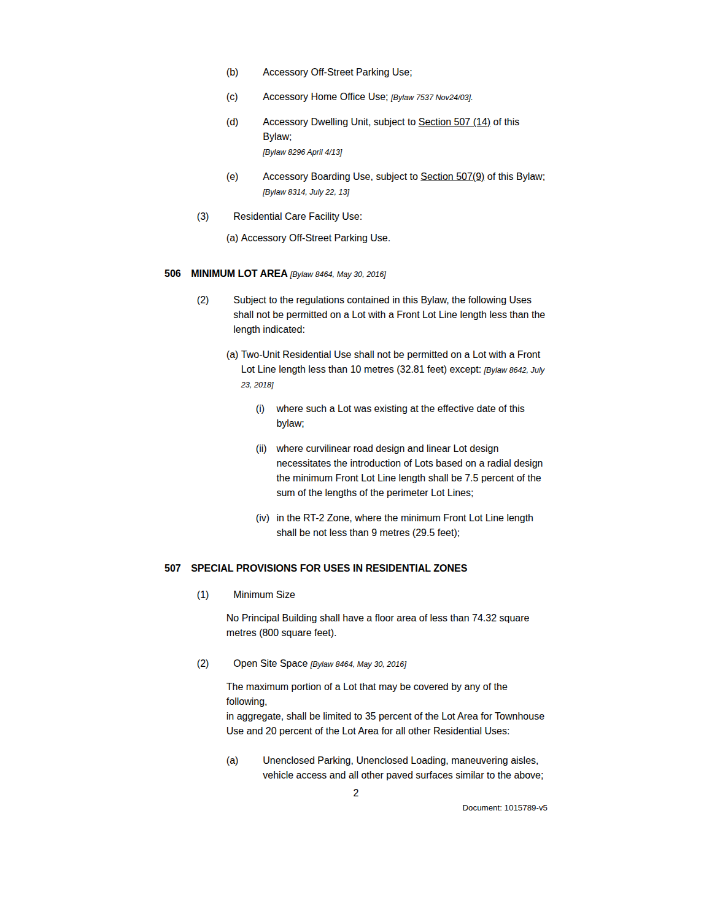(b) Accessory Off-Street Parking Use;
(c) Accessory Home Office Use; [Bylaw 7537 Nov24/03].
(d) Accessory Dwelling Unit, subject to Section 507 (14) of this Bylaw;
[Bylaw 8296 April 4/13]
(e) Accessory Boarding Use, subject to Section 507(9) of this Bylaw;
[Bylaw 8314, July 22, 13]
(3) Residential Care Facility Use:
(a) Accessory Off-Street Parking Use.
506 MINIMUM LOT AREA [Bylaw 8464, May 30, 2016]
(2) Subject to the regulations contained in this Bylaw, the following Uses shall not be permitted on a Lot with a Front Lot Line length less than the length indicated:
(a) Two-Unit Residential Use shall not be permitted on a Lot with a Front Lot Line length less than 10 metres (32.81 feet) except: [Bylaw 8642, July 23, 2018]
(i) where such a Lot was existing at the effective date of this bylaw;
(ii) where curvilinear road design and linear Lot design necessitates the introduction of Lots based on a radial design the minimum Front Lot Line length shall be 7.5 percent of the sum of the lengths of the perimeter Lot Lines;
(iv) in the RT-2 Zone, where the minimum Front Lot Line length shall be not less than 9 metres (29.5 feet);
507 SPECIAL PROVISIONS FOR USES IN RESIDENTIAL ZONES
(1) Minimum Size
No Principal Building shall have a floor area of less than 74.32 square
metres (800 square feet).
(2) Open Site Space [Bylaw 8464, May 30, 2016]
The maximum portion of a Lot that may be covered by any of the following,
in aggregate, shall be limited to 35 percent of the Lot Area for Townhouse
Use and 20 percent of the Lot Area for all other Residential Uses:
(a) Unenclosed Parking, Unenclosed Loading, maneuvering aisles, vehicle access and all other paved surfaces similar to the above;
2
Document: 1015789-v5